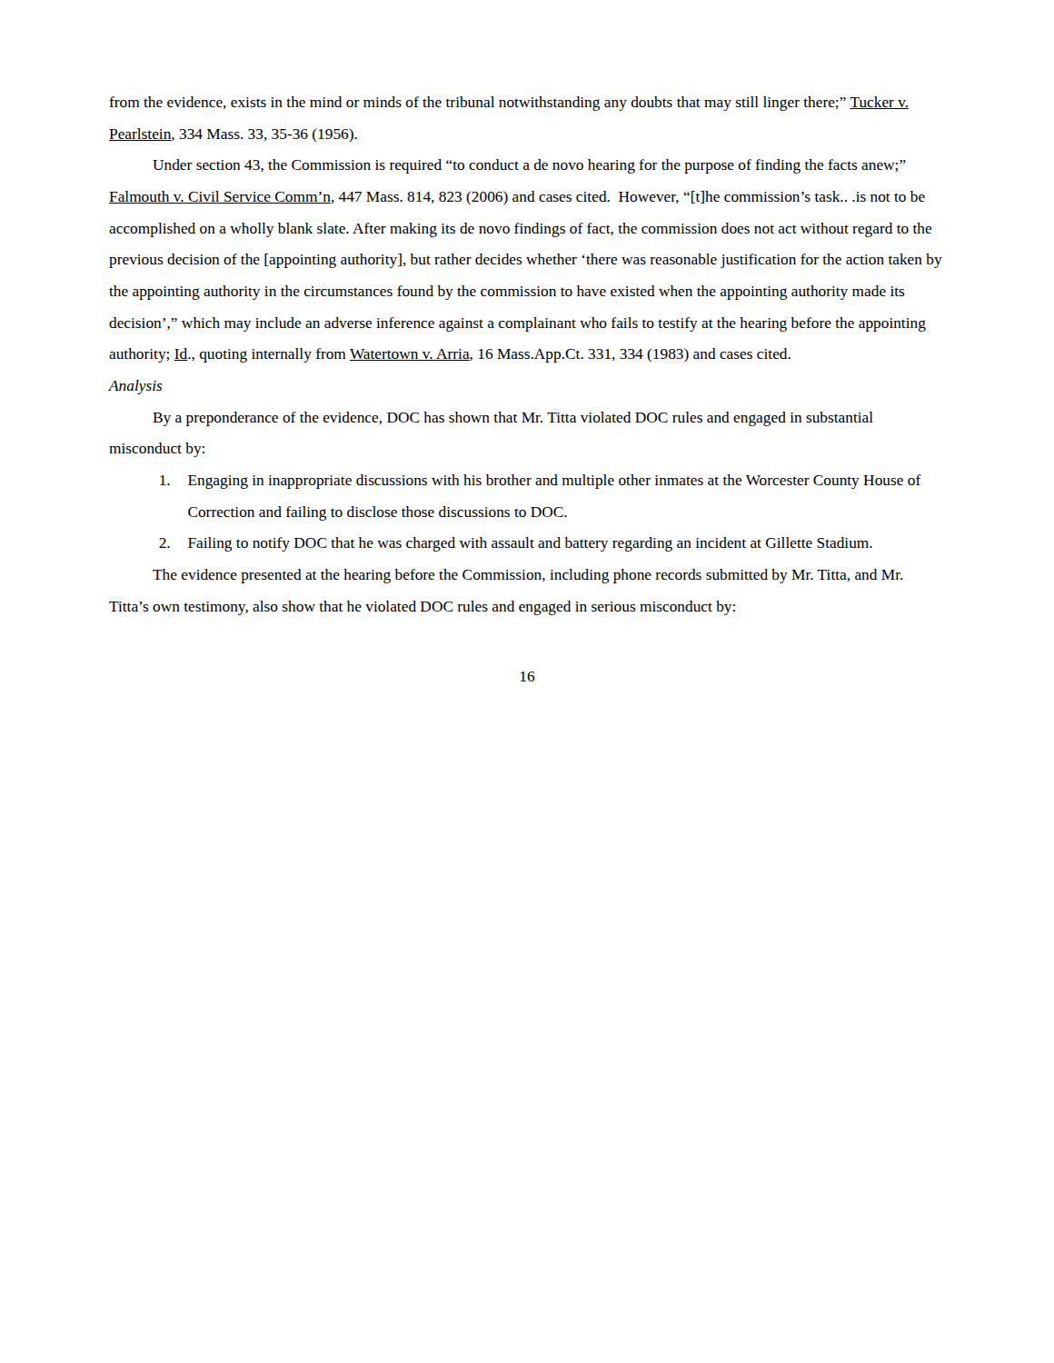from the evidence, exists in the mind or minds of the tribunal notwithstanding any doubts that may still linger there;” Tucker v. Pearlstein, 334 Mass. 33, 35-36 (1956).
Under section 43, the Commission is required “to conduct a de novo hearing for the purpose of finding the facts anew;” Falmouth v. Civil Service Comm’n, 447 Mass. 814, 823 (2006) and cases cited. However, “[t]he commission’s task.. .is not to be accomplished on a wholly blank slate. After making its de novo findings of fact, the commission does not act without regard to the previous decision of the [appointing authority], but rather decides whether ‘there was reasonable justification for the action taken by the appointing authority in the circumstances found by the commission to have existed when the appointing authority made its decision’,” which may include an adverse inference against a complainant who fails to testify at the hearing before the appointing authority; Id., quoting internally from Watertown v. Arria, 16 Mass.App.Ct. 331, 334 (1983) and cases cited.
Analysis
By a preponderance of the evidence, DOC has shown that Mr. Titta violated DOC rules and engaged in substantial misconduct by:
Engaging in inappropriate discussions with his brother and multiple other inmates at the Worcester County House of Correction and failing to disclose those discussions to DOC.
Failing to notify DOC that he was charged with assault and battery regarding an incident at Gillette Stadium.
The evidence presented at the hearing before the Commission, including phone records submitted by Mr. Titta, and Mr. Titta’s own testimony, also show that he violated DOC rules and engaged in serious misconduct by:
16